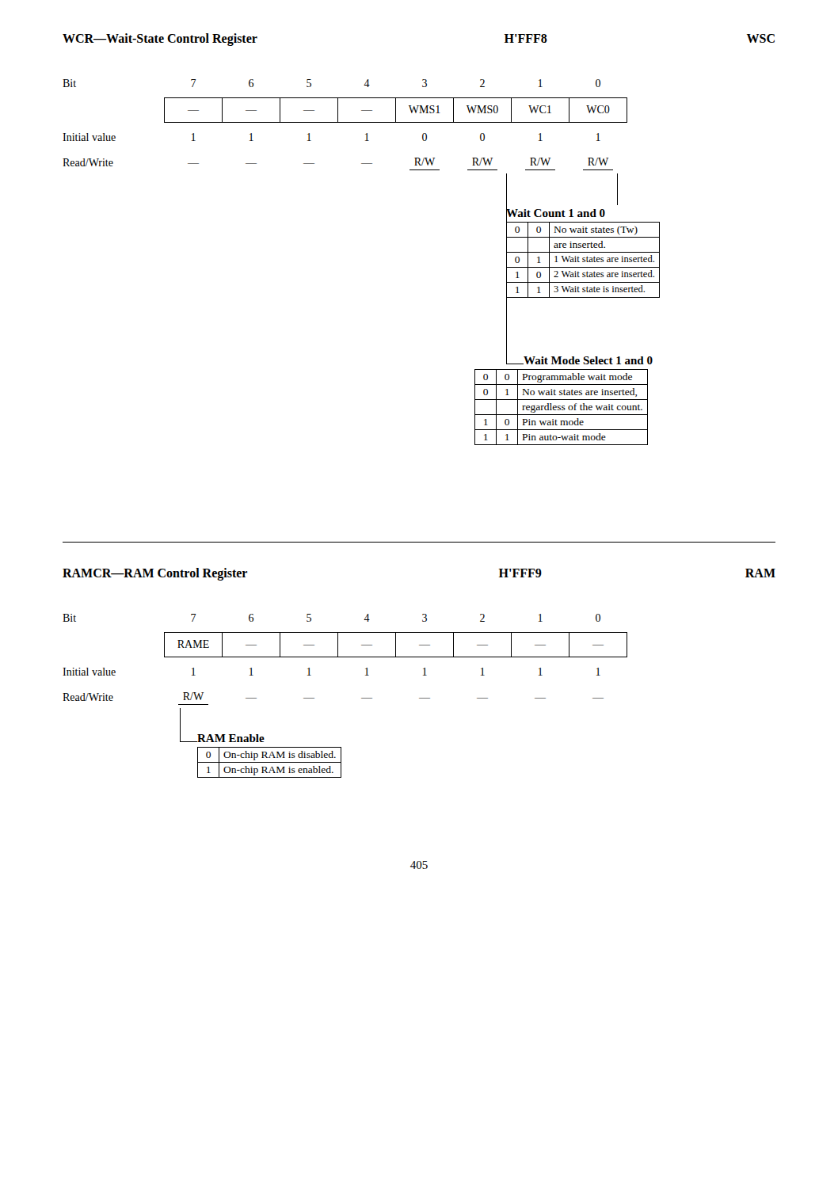WCR—Wait-State Control Register H'FFF8 WSC
| Bit | 7 | 6 | 5 | 4 | 3 | 2 | 1 | 0 |
| | — | — | — | — | WMS1 | WMS0 | WC1 | WC0 |
| Initial value | 1 | 1 | 1 | 1 | 0 | 0 | 1 | 1 |
| Read/Write | — | — | — | — | R/W | R/W | R/W | R/W |
Wait Count 1 and 0
| 0 | 0 | No wait states (Tw) |
| | | are inserted. |
| 0 | 1 | 1 Wait states are inserted. |
| 1 | 0 | 2 Wait states are inserted. |
| 1 | 1 | 3 Wait state is inserted. |
Wait Mode Select 1 and 0
| 0 | 0 | Programmable wait mode |
| 0 | 1 | No wait states are inserted, |
| | | regardless of the wait count. |
| 1 | 0 | Pin wait mode |
| 1 | 1 | Pin auto-wait mode |
RAMCR—RAM Control Register H'FFF9 RAM
| Bit | 7 | 6 | 5 | 4 | 3 | 2 | 1 | 0 |
| | RAME | — | — | — | — | — | — | — |
| Initial value | 1 | 1 | 1 | 1 | 1 | 1 | 1 | 1 |
| Read/Write | R/W | — | — | — | — | — | — | — |
RAM Enable
| 0 | On-chip RAM is disabled. |
| 1 | On-chip RAM is enabled. |
405